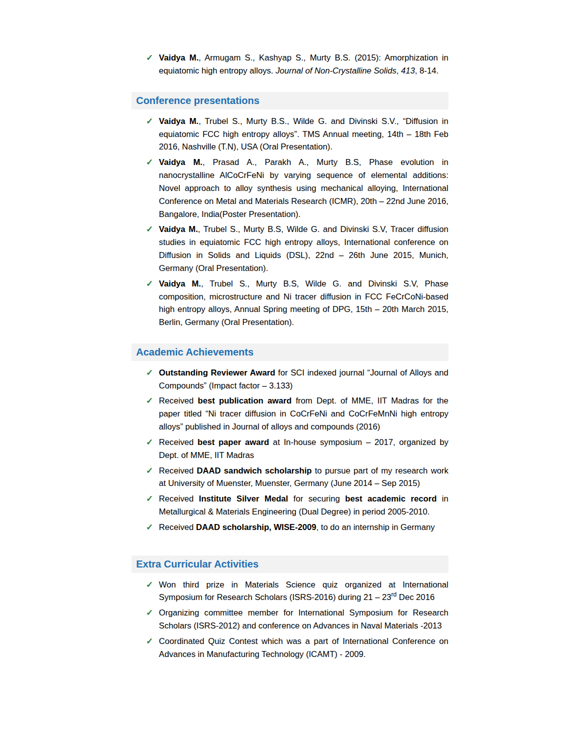Vaidya M., Armugam S., Kashyap S., Murty B.S. (2015): Amorphization in equiatomic high entropy alloys. Journal of Non-Crystalline Solids, 413, 8-14.
Conference presentations
Vaidya M., Trubel S., Murty B.S., Wilde G. and Divinski S.V., “Diffusion in equiatomic FCC high entropy alloys”. TMS Annual meeting, 14th – 18th Feb 2016, Nashville (T.N), USA (Oral Presentation).
Vaidya M., Prasad A., Parakh A., Murty B.S, Phase evolution in nanocrystalline AlCoCrFeNi by varying sequence of elemental additions: Novel approach to alloy synthesis using mechanical alloying, International Conference on Metal and Materials Research (ICMR), 20th – 22nd June 2016, Bangalore, India(Poster Presentation).
Vaidya M., Trubel S., Murty B.S, Wilde G. and Divinski S.V, Tracer diffusion studies in equiatomic FCC high entropy alloys, International conference on Diffusion in Solids and Liquids (DSL), 22nd – 26th June 2015, Munich, Germany (Oral Presentation).
Vaidya M., Trubel S., Murty B.S, Wilde G. and Divinski S.V, Phase composition, microstructure and Ni tracer diffusion in FCC FeCrCoNi-based high entropy alloys, Annual Spring meeting of DPG, 15th – 20th March 2015, Berlin, Germany (Oral Presentation).
Academic Achievements
Outstanding Reviewer Award for SCI indexed journal “Journal of Alloys and Compounds” (Impact factor – 3.133)
Received best publication award from Dept. of MME, IIT Madras for the paper titled “Ni tracer diffusion in CoCrFeNi and CoCrFeMnNi high entropy alloys” published in Journal of alloys and compounds (2016)
Received best paper award at In-house symposium – 2017, organized by Dept. of MME, IIT Madras
Received DAAD sandwich scholarship to pursue part of my research work at University of Muenster, Muenster, Germany (June 2014 – Sep 2015)
Received Institute Silver Medal for securing best academic record in Metallurgical & Materials Engineering (Dual Degree) in period 2005-2010.
Received DAAD scholarship, WISE-2009, to do an internship in Germany
Extra Curricular Activities
Won third prize in Materials Science quiz organized at International Symposium for Research Scholars (ISRS-2016) during 21 – 23rd Dec 2016
Organizing committee member for International Symposium for Research Scholars (ISRS-2012) and conference on Advances in Naval Materials -2013
Coordinated Quiz Contest which was a part of International Conference on Advances in Manufacturing Technology (ICAMT) - 2009.